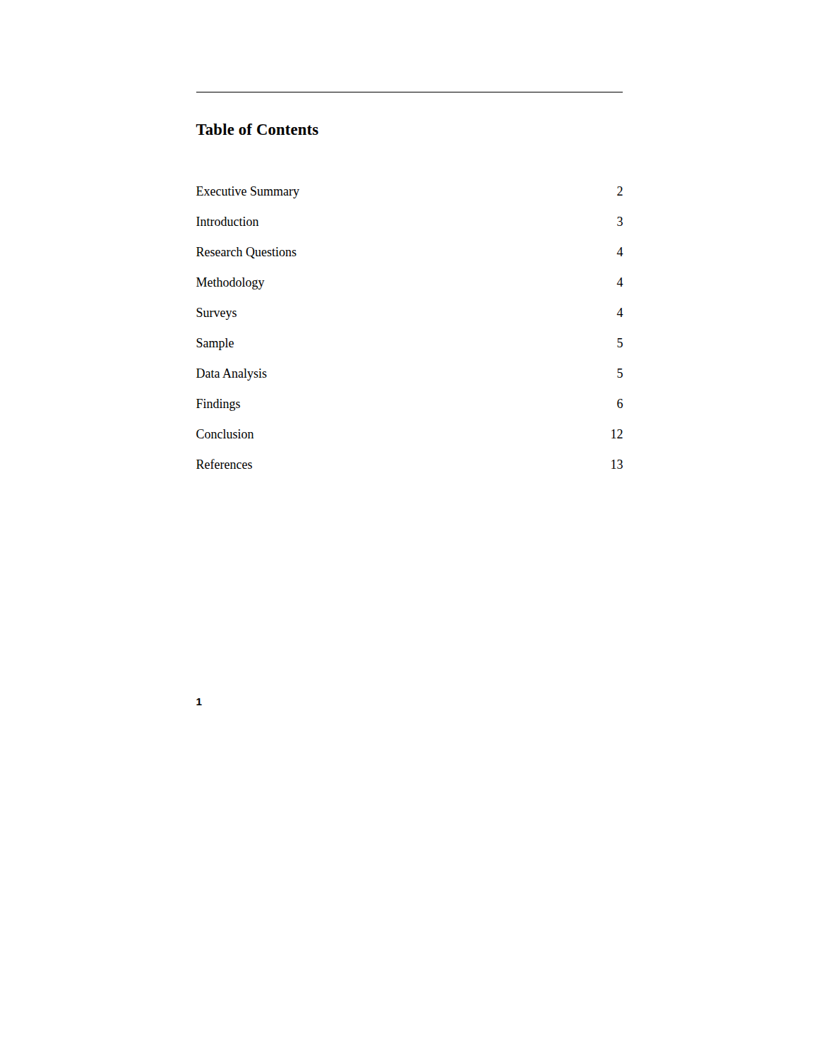Table of Contents
| Executive Summary | 2 |
| Introduction | 3 |
| Research Questions | 4 |
| Methodology | 4 |
| Surveys | 4 |
| Sample | 5 |
| Data Analysis | 5 |
| Findings | 6 |
| Conclusion | 12 |
| References | 13 |
1